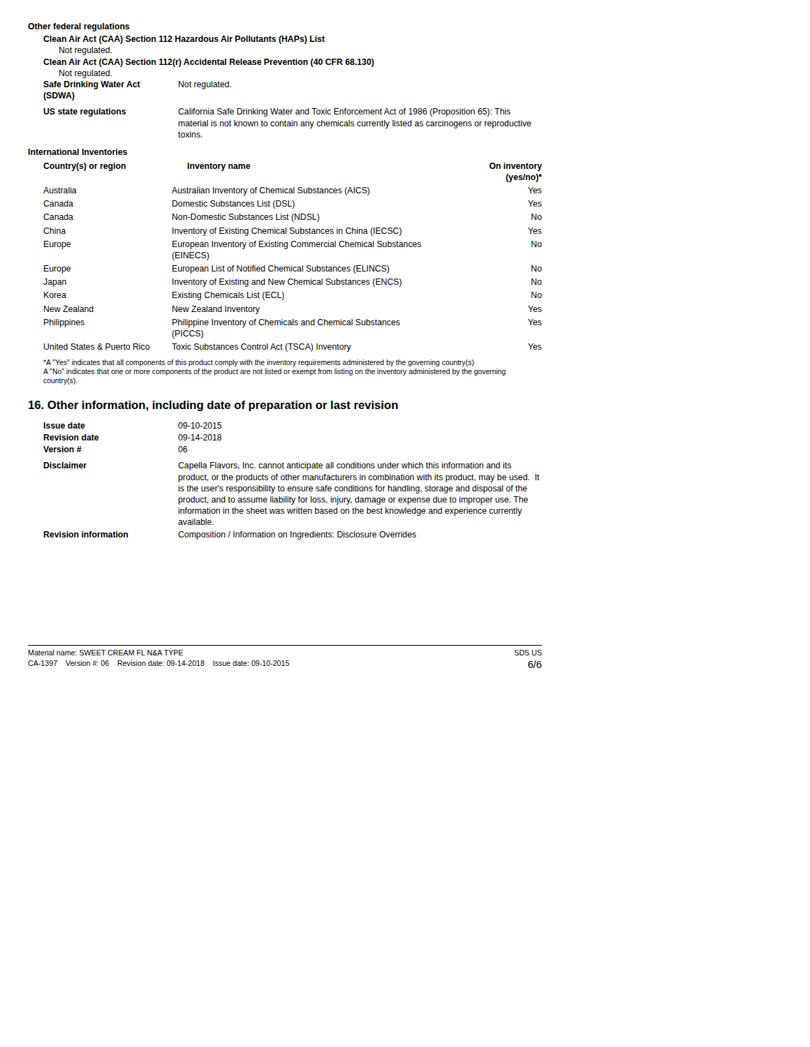Other federal regulations
Clean Air Act (CAA) Section 112 Hazardous Air Pollutants (HAPs) List
Not regulated.
Clean Air Act (CAA) Section 112(r) Accidental Release Prevention (40 CFR 68.130)
Not regulated.
Safe Drinking Water Act
(SDWA)
Not regulated.
US state regulations
California Safe Drinking Water and Toxic Enforcement Act of 1986 (Proposition 65): This material is not known to contain any chemicals currently listed as carcinogens or reproductive toxins.
International Inventories
| Country(s) or region | Inventory name | On inventory (yes/no)* |
| --- | --- | --- |
| Australia | Australian Inventory of Chemical Substances (AICS) | Yes |
| Canada | Domestic Substances List (DSL) | Yes |
| Canada | Non-Domestic Substances List (NDSL) | No |
| China | Inventory of Existing Chemical Substances in China (IECSC) | Yes |
| Europe | European Inventory of Existing Commercial Chemical Substances (EINECS) | No |
| Europe | European List of Notified Chemical Substances (ELINCS) | No |
| Japan | Inventory of Existing and New Chemical Substances (ENCS) | No |
| Korea | Existing Chemicals List (ECL) | No |
| New Zealand | New Zealand Inventory | Yes |
| Philippines | Philippine Inventory of Chemicals and Chemical Substances (PICCS) | Yes |
| United States & Puerto Rico | Toxic Substances Control Act (TSCA) Inventory | Yes |
*A "Yes" indicates that all components of this product comply with the inventory requirements administered by the governing country(s)
A "No" indicates that one or more components of the product are not listed or exempt from listing on the inventory administered by the governing country(s).
16. Other information, including date of preparation or last revision
Issue date
09-10-2015
Revision date
09-14-2018
Version #
06
Disclaimer
Capella Flavors, Inc. cannot anticipate all conditions under which this information and its product, or the products of other manufacturers in combination with its product, may be used. It is the user's responsibility to ensure safe conditions for handling, storage and disposal of the product, and to assume liability for loss, injury, damage or expense due to improper use. The information in the sheet was written based on the best knowledge and experience currently available.
Revision information
Composition / Information on Ingredients: Disclosure Overrides
Material name: SWEET CREAM FL N&A TYPE
SDS US
CA-1397 Version #: 06 Revision date: 09-14-2018 Issue date: 09-10-2015
6/6